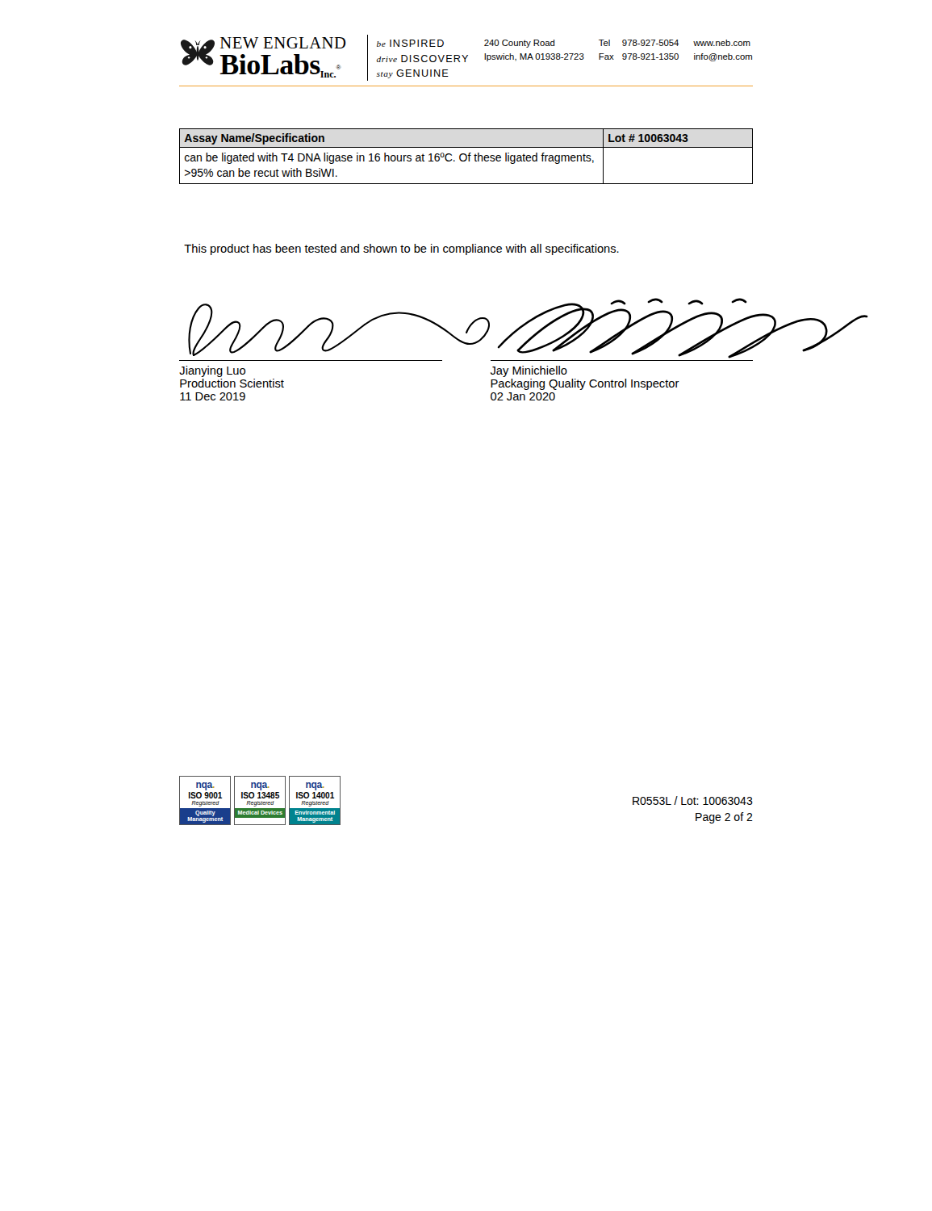NEW ENGLAND BioLabs Inc.®
be INSPIRED
drive DISCOVERY
stay GENUINE
240 County Road
Ipswich, MA 01938-2723
Tel 978-927-5054
Fax 978-921-1350
www.neb.com
info@neb.com
| Assay Name/Specification | Lot # 10063043 |
| --- | --- |
| can be ligated with T4 DNA ligase in 16 hours at 16ºC. Of these ligated fragments, >95% can be recut with BsiWI. | |
This product has been tested and shown to be in compliance with all specifications.
Jianying Luo
Production Scientist
11 Dec 2019
Jay Minichiello
Packaging Quality Control Inspector
02 Jan 2020
nqa.
ISO 9001
Registered
Quality
Management
nqa.
ISO 13485
Registered
Medical Devices
nqa.
ISO 14001
Registered
Environmental
Management
R0553L / Lot: 10063043
Page 2 of 2